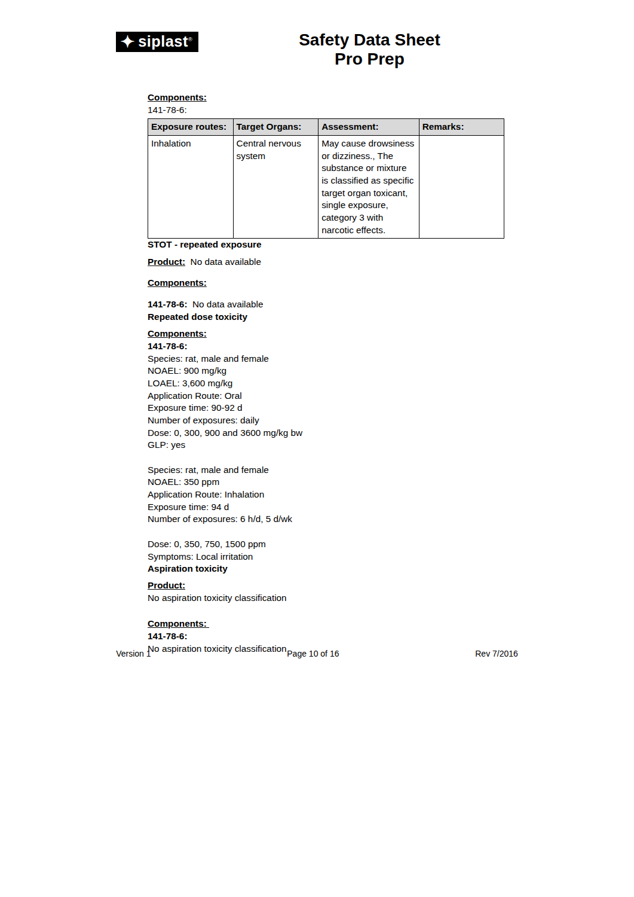✦ siplast®
Safety Data Sheet
Pro Prep
Components:
141-78-6:
| Exposure routes: | Target Organs: | Assessment: | Remarks: |
| --- | --- | --- | --- |
| Inhalation | Central nervous system | May cause drowsiness or dizziness., The substance or mixture is classified as specific target organ toxicant, single exposure, category 3 with narcotic effects. | |
STOT - repeated exposure
Product: No data available
Components:
141-78-6: No data available
Repeated dose toxicity
Components:
141-78-6:
Species: rat, male and female
NOAEL: 900 mg/kg
LOAEL: 3,600 mg/kg
Application Route: Oral
Exposure time: 90-92 d
Number of exposures: daily
Dose: 0, 300, 900 and 3600 mg/kg bw
GLP: yes
Species: rat, male and female
NOAEL: 350 ppm
Application Route: Inhalation
Exposure time: 94 d
Number of exposures: 6 h/d, 5 d/wk
Dose: 0, 350, 750, 1500 ppm
Symptoms: Local irritation
Aspiration toxicity
Product:
No aspiration toxicity classification
Components:
141-78-6:
No aspiration toxicity classification
Version 1 Page 10 of 16 Rev 7/2016